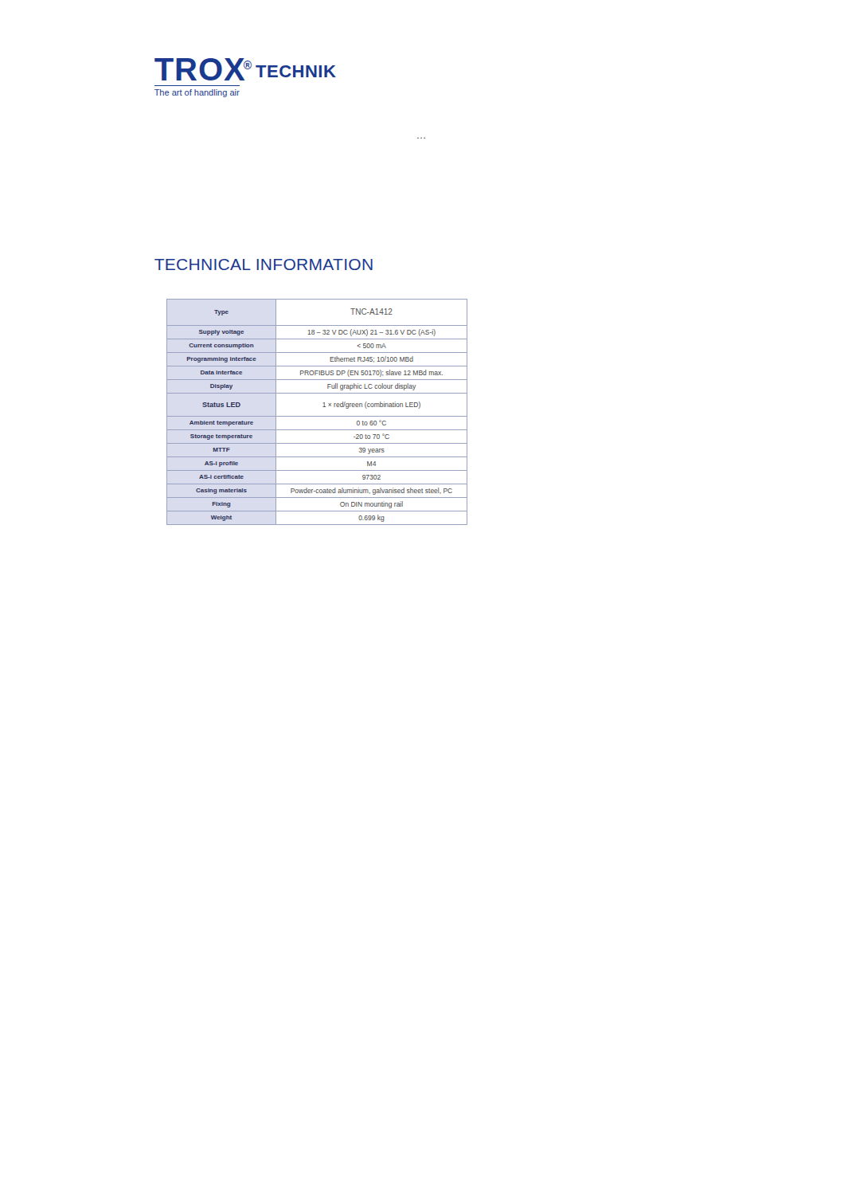TROX® TECHNIK
The art of handling air
…
TECHNICAL INFORMATION
| Type | TNC-A1412 |
| Supply voltage | 18 – 32 V DC (AUX) 21 – 31.6 V DC (AS-i) |
| Current consumption | < 500 mA |
| Programming interface | Ethernet RJ45; 10/100 MBd |
| Data interface | PROFIBUS DP (EN 50170); slave 12 MBd max. |
| Display | Full graphic LC colour display |
| Status LED | 1 × red/green (combination LED) |
| Ambient temperature | 0 to 60 °C |
| Storage temperature | -20 to 70 °C |
| MTTF | 39 years |
| AS-i profile | M4 |
| AS-i certificate | 97302 |
| Casing materials | Powder-coated aluminium, galvanised sheet steel, PC |
| Fixing | On DIN mounting rail |
| Weight | 0.699 kg |